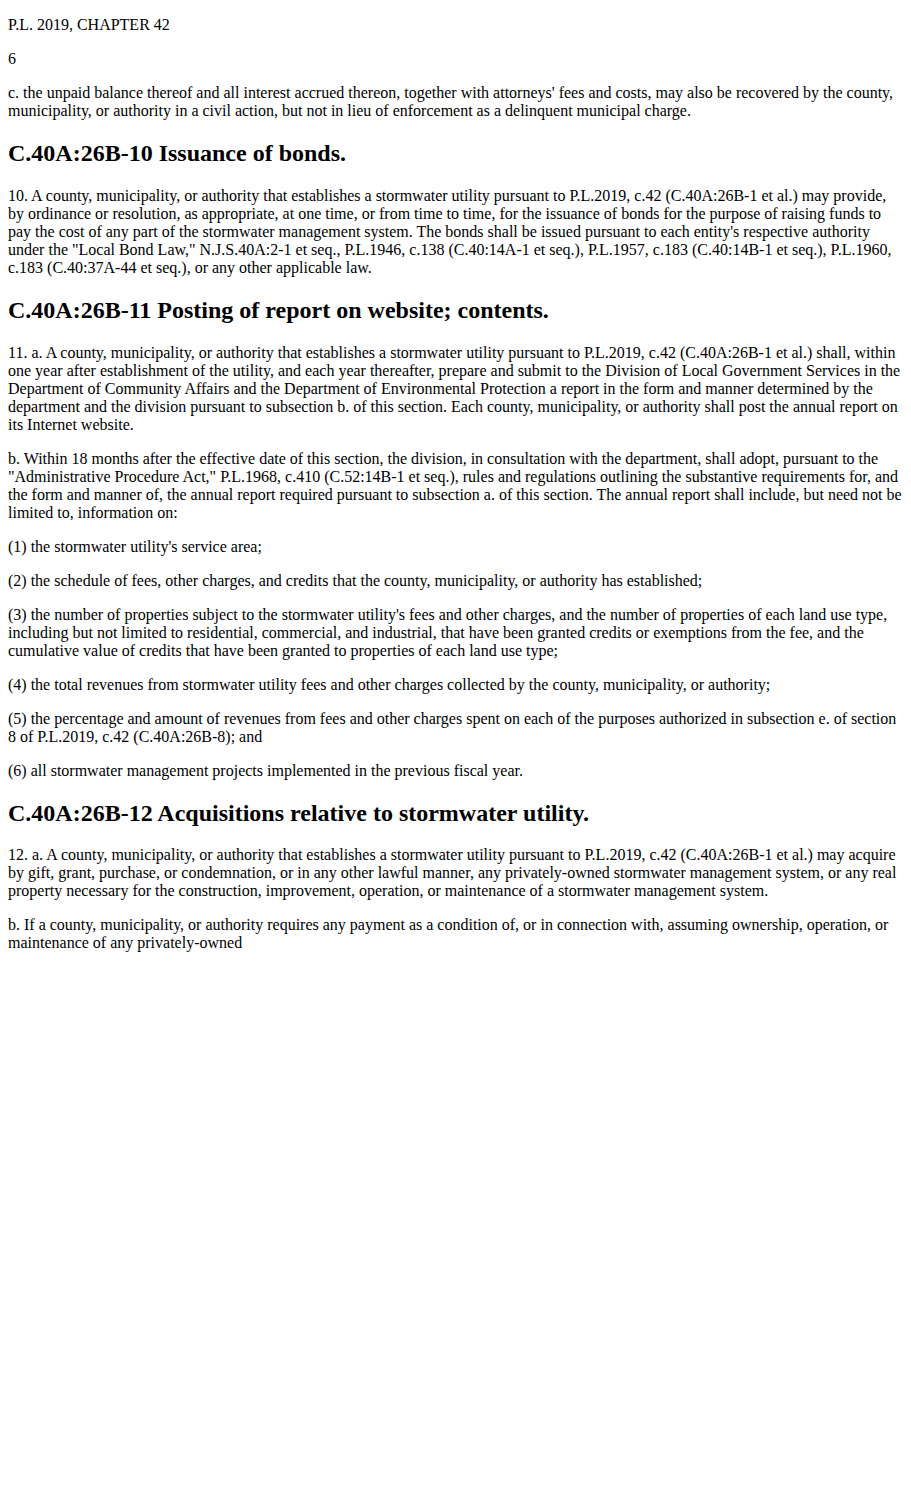P.L. 2019, CHAPTER 42
6
c. the unpaid balance thereof and all interest accrued thereon, together with attorneys' fees and costs, may also be recovered by the county, municipality, or authority in a civil action, but not in lieu of enforcement as a delinquent municipal charge.
C.40A:26B-10 Issuance of bonds.
10. A county, municipality, or authority that establishes a stormwater utility pursuant to P.L.2019, c.42 (C.40A:26B-1 et al.) may provide, by ordinance or resolution, as appropriate, at one time, or from time to time, for the issuance of bonds for the purpose of raising funds to pay the cost of any part of the stormwater management system. The bonds shall be issued pursuant to each entity's respective authority under the "Local Bond Law," N.J.S.40A:2-1 et seq., P.L.1946, c.138 (C.40:14A-1 et seq.), P.L.1957, c.183 (C.40:14B-1 et seq.), P.L.1960, c.183 (C.40:37A-44 et seq.), or any other applicable law.
C.40A:26B-11 Posting of report on website; contents.
11. a. A county, municipality, or authority that establishes a stormwater utility pursuant to P.L.2019, c.42 (C.40A:26B-1 et al.) shall, within one year after establishment of the utility, and each year thereafter, prepare and submit to the Division of Local Government Services in the Department of Community Affairs and the Department of Environmental Protection a report in the form and manner determined by the department and the division pursuant to subsection b. of this section. Each county, municipality, or authority shall post the annual report on its Internet website.
b. Within 18 months after the effective date of this section, the division, in consultation with the department, shall adopt, pursuant to the "Administrative Procedure Act," P.L.1968, c.410 (C.52:14B-1 et seq.), rules and regulations outlining the substantive requirements for, and the form and manner of, the annual report required pursuant to subsection a. of this section. The annual report shall include, but need not be limited to, information on:
(1) the stormwater utility's service area;
(2) the schedule of fees, other charges, and credits that the county, municipality, or authority has established;
(3) the number of properties subject to the stormwater utility's fees and other charges, and the number of properties of each land use type, including but not limited to residential, commercial, and industrial, that have been granted credits or exemptions from the fee, and the cumulative value of credits that have been granted to properties of each land use type;
(4) the total revenues from stormwater utility fees and other charges collected by the county, municipality, or authority;
(5) the percentage and amount of revenues from fees and other charges spent on each of the purposes authorized in subsection e. of section 8 of P.L.2019, c.42 (C.40A:26B-8); and
(6) all stormwater management projects implemented in the previous fiscal year.
C.40A:26B-12 Acquisitions relative to stormwater utility.
12. a. A county, municipality, or authority that establishes a stormwater utility pursuant to P.L.2019, c.42 (C.40A:26B-1 et al.) may acquire by gift, grant, purchase, or condemnation, or in any other lawful manner, any privately-owned stormwater management system, or any real property necessary for the construction, improvement, operation, or maintenance of a stormwater management system.
b. If a county, municipality, or authority requires any payment as a condition of, or in connection with, assuming ownership, operation, or maintenance of any privately-owned